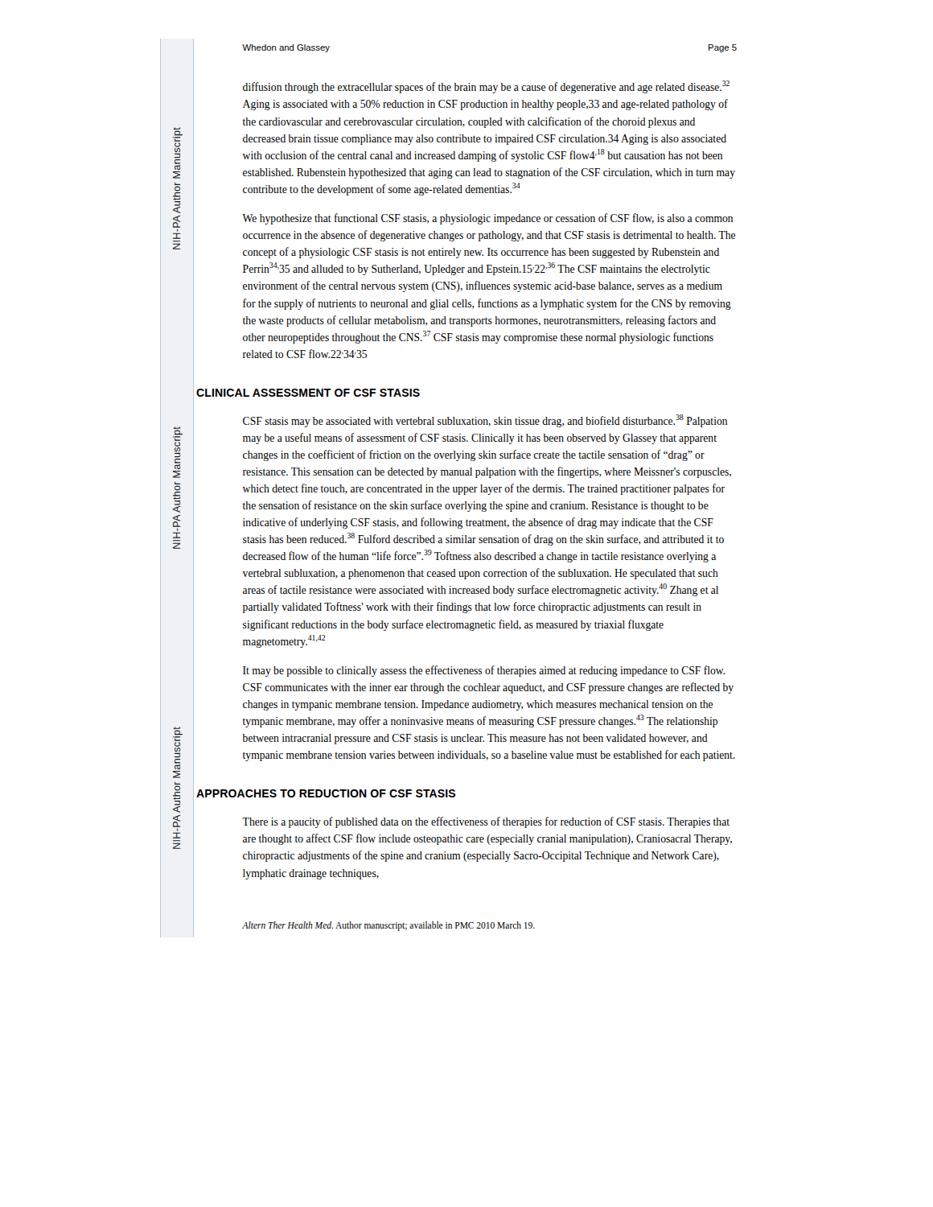NIH-PA Author Manuscript NIH-PA Author Manuscript NIH-PA Author Manuscript
Whedon and Glassey
Page 5
diffusion through the extracellular spaces of the brain may be a cause of degenerative and age related disease.32 Aging is associated with a 50% reduction in CSF production in healthy people,33 and age-related pathology of the cardiovascular and cerebrovascular circulation, coupled with calcification of the choroid plexus and decreased brain tissue compliance may also contribute to impaired CSF circulation.34 Aging is also associated with occlusion of the central canal and increased damping of systolic CSF flow4,18 but causation has not been established. Rubenstein hypothesized that aging can lead to stagnation of the CSF circulation, which in turn may contribute to the development of some age-related dementias.34
We hypothesize that functional CSF stasis, a physiologic impedance or cessation of CSF flow, is also a common occurrence in the absence of degenerative changes or pathology, and that CSF stasis is detrimental to health. The concept of a physiologic CSF stasis is not entirely new. Its occurrence has been suggested by Rubenstein and Perrin34,35 and alluded to by Sutherland, Upledger and Epstein.15,22,36 The CSF maintains the electrolytic environment of the central nervous system (CNS), influences systemic acid-base balance, serves as a medium for the supply of nutrients to neuronal and glial cells, functions as a lymphatic system for the CNS by removing the waste products of cellular metabolism, and transports hormones, neurotransmitters, releasing factors and other neuropeptides throughout the CNS.37 CSF stasis may compromise these normal physiologic functions related to CSF flow.22,34,35
Clinical Assessment of CSF Stasis
CSF stasis may be associated with vertebral subluxation, skin tissue drag, and biofield disturbance.38 Palpation may be a useful means of assessment of CSF stasis. Clinically it has been observed by Glassey that apparent changes in the coefficient of friction on the overlying skin surface create the tactile sensation of “drag” or resistance. This sensation can be detected by manual palpation with the fingertips, where Meissner's corpuscles, which detect fine touch, are concentrated in the upper layer of the dermis. The trained practitioner palpates for the sensation of resistance on the skin surface overlying the spine and cranium. Resistance is thought to be indicative of underlying CSF stasis, and following treatment, the absence of drag may indicate that the CSF stasis has been reduced.38 Fulford described a similar sensation of drag on the skin surface, and attributed it to decreased flow of the human “life force”.39 Toftness also described a change in tactile resistance overlying a vertebral subluxation, a phenomenon that ceased upon correction of the subluxation. He speculated that such areas of tactile resistance were associated with increased body surface electromagnetic activity.40 Zhang et al partially validated Toftness' work with their findings that low force chiropractic adjustments can result in significant reductions in the body surface electromagnetic field, as measured by triaxial fluxgate magnetometry.41,42
It may be possible to clinically assess the effectiveness of therapies aimed at reducing impedance to CSF flow. CSF communicates with the inner ear through the cochlear aqueduct, and CSF pressure changes are reflected by changes in tympanic membrane tension. Impedance audiometry, which measures mechanical tension on the tympanic membrane, may offer a noninvasive means of measuring CSF pressure changes.43 The relationship between intracranial pressure and CSF stasis is unclear. This measure has not been validated however, and tympanic membrane tension varies between individuals, so a baseline value must be established for each patient.
Approaches to Reduction of CSF Stasis
There is a paucity of published data on the effectiveness of therapies for reduction of CSF stasis. Therapies that are thought to affect CSF flow include osteopathic care (especially cranial manipulation), Craniosacral Therapy, chiropractic adjustments of the spine and cranium (especially Sacro-Occipital Technique and Network Care), lymphatic drainage techniques,
Altern Ther Health Med. Author manuscript; available in PMC 2010 March 19.